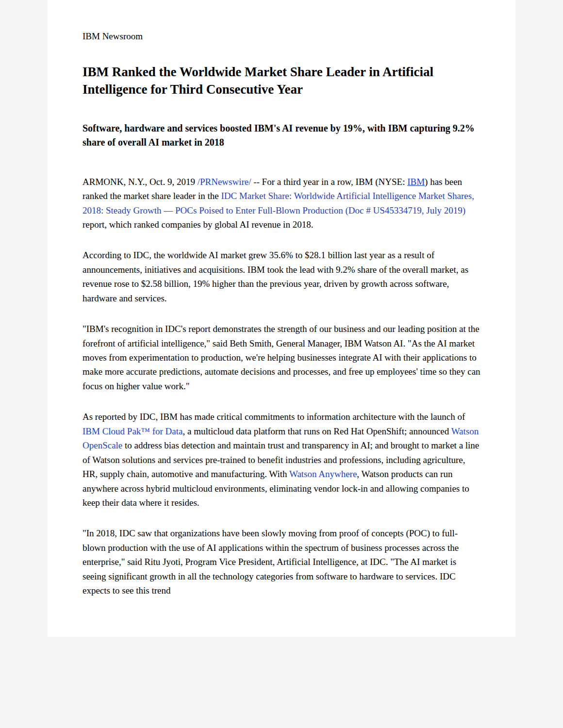IBM Newsroom
IBM Ranked the Worldwide Market Share Leader in Artificial Intelligence for Third Consecutive Year
Software, hardware and services boosted IBM's AI revenue by 19%, with IBM capturing 9.2% share of overall AI market in 2018
ARMONK, N.Y., Oct. 9, 2019 /PRNewswire/ -- For a third year in a row, IBM (NYSE: IBM) has been ranked the market share leader in the IDC Market Share: Worldwide Artificial Intelligence Market Shares, 2018: Steady Growth — POCs Poised to Enter Full-Blown Production (Doc # US45334719, July 2019) report, which ranked companies by global AI revenue in 2018.
According to IDC, the worldwide AI market grew 35.6% to $28.1 billion last year as a result of announcements, initiatives and acquisitions. IBM took the lead with 9.2% share of the overall market, as revenue rose to $2.58 billion, 19% higher than the previous year, driven by growth across software, hardware and services.
"IBM's recognition in IDC's report demonstrates the strength of our business and our leading position at the forefront of artificial intelligence," said Beth Smith, General Manager, IBM Watson AI. "As the AI market moves from experimentation to production, we're helping businesses integrate AI with their applications to make more accurate predictions, automate decisions and processes, and free up employees' time so they can focus on higher value work."
As reported by IDC, IBM has made critical commitments to information architecture with the launch of IBM Cloud Pak™ for Data, a multicloud data platform that runs on Red Hat OpenShift; announced Watson OpenScale to address bias detection and maintain trust and transparency in AI; and brought to market a line of Watson solutions and services pre-trained to benefit industries and professions, including agriculture, HR, supply chain, automotive and manufacturing. With Watson Anywhere, Watson products can run anywhere across hybrid multicloud environments, eliminating vendor lock-in and allowing companies to keep their data where it resides.
"In 2018, IDC saw that organizations have been slowly moving from proof of concepts (POC) to full-blown production with the use of AI applications within the spectrum of business processes across the enterprise," said Ritu Jyoti, Program Vice President, Artificial Intelligence, at IDC. "The AI market is seeing significant growth in all the technology categories from software to hardware to services. IDC expects to see this trend